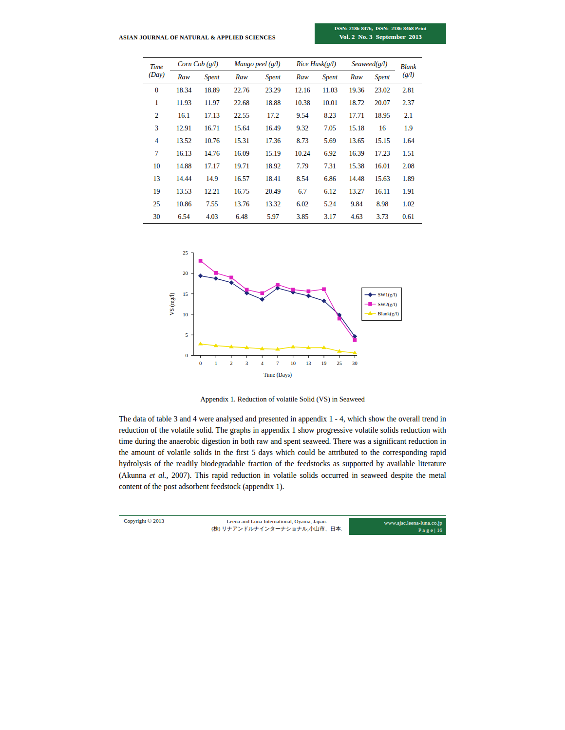ASIAN JOURNAL OF NATURAL & APPLIED SCIENCES
ISSN: 2186-8476, ISSN: 2186-8468 Print
Vol. 2 No. 3 September 2013
| Time (Day) | Corn Cob (g/l) | Mango peel (g/l) | Rice Husk(g/l) | Seaweed(g/l) | Blank (g/l) |
| --- | --- | --- | --- | --- | --- |
| Raw | Spent | Raw | Spent | Raw | Spent | Raw | Spent |
| 0 | 18.34 | 18.89 | 22.76 | 23.29 | 12.16 | 11.03 | 19.36 | 23.02 | 2.81 |
| 1 | 11.93 | 11.97 | 22.68 | 18.88 | 10.38 | 10.01 | 18.72 | 20.07 | 2.37 |
| 2 | 16.1 | 17.13 | 22.55 | 17.2 | 9.54 | 8.23 | 17.71 | 18.95 | 2.1 |
| 3 | 12.91 | 16.71 | 15.64 | 16.49 | 9.32 | 7.05 | 15.18 | 16 | 1.9 |
| 4 | 13.52 | 10.76 | 15.31 | 17.36 | 8.73 | 5.69 | 13.65 | 15.15 | 1.64 |
| 7 | 16.13 | 14.76 | 16.09 | 15.19 | 10.24 | 6.92 | 16.39 | 17.23 | 1.51 |
| 10 | 14.88 | 17.17 | 19.71 | 18.92 | 7.79 | 7.31 | 15.38 | 16.01 | 2.08 |
| 13 | 14.44 | 14.9 | 16.57 | 18.41 | 8.54 | 6.86 | 14.48 | 15.63 | 1.89 |
| 19 | 13.53 | 12.21 | 16.75 | 20.49 | 6.7 | 6.12 | 13.27 | 16.11 | 1.91 |
| 25 | 10.86 | 7.55 | 13.76 | 13.32 | 6.02 | 5.24 | 9.84 | 8.98 | 1.02 |
| 30 | 6.54 | 4.03 | 6.48 | 5.97 | 3.85 | 3.17 | 4.63 | 3.73 | 0.61 |
0 5 10 15 20 25 VS (mg/l) 0 1 2 3 4 7 10 13 19 25 30 Time (Days) SW1(g/l) SW2(g/l) Blank(g/l)
Appendix 1. Reduction of volatile Solid (VS) in Seaweed
The data of table 3 and 4 were analysed and presented in appendix 1 - 4, which show the overall trend in reduction of the volatile solid. The graphs in appendix 1 show progressive volatile solids reduction with time during the anaerobic digestion in both raw and spent seaweed. There was a significant reduction in the amount of volatile solids in the first 5 days which could be attributed to the corresponding rapid hydrolysis of the readily biodegradable fraction of the feedstocks as supported by available literature (Akunna et al., 2007). This rapid reduction in volatile solids occurred in seaweed despite the metal content of the post adsorbent feedstock (appendix 1).
Copyright © 2013
Leena and Luna International, Oyama, Japan.
(株) リナアンドルナインターナショナル,小山市、日本.
www.ajsc.leena-luna.co.jp
P a g e | 16